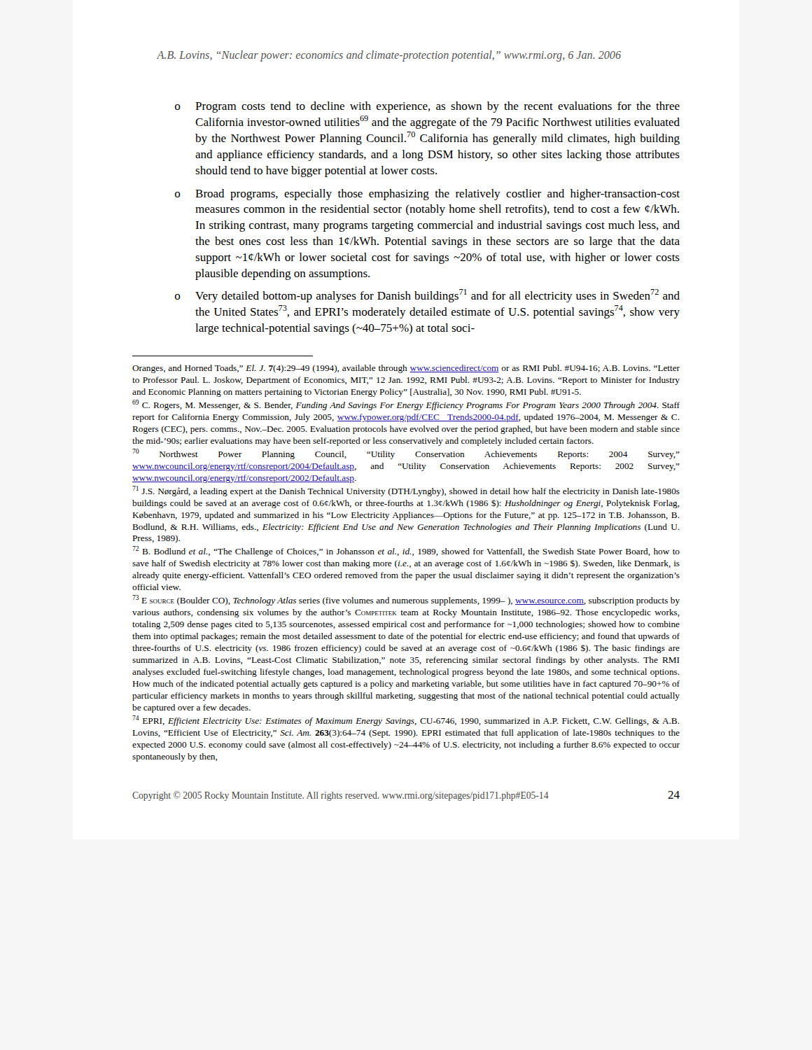A.B. Lovins, “Nuclear power: economics and climate-protection potential,” www.rmi.org, 6 Jan. 2006
Program costs tend to decline with experience, as shown by the recent evaluations for the three California investor-owned utilities69 and the aggregate of the 79 Pacific Northwest utilities evaluated by the Northwest Power Planning Council.70 California has generally mild climates, high building and appliance efficiency standards, and a long DSM history, so other sites lacking those attributes should tend to have bigger potential at lower costs.
Broad programs, especially those emphasizing the relatively costlier and higher-transaction-cost measures common in the residential sector (notably home shell retrofits), tend to cost a few ¢/kWh. In striking contrast, many programs targeting commercial and industrial savings cost much less, and the best ones cost less than 1¢/kWh. Potential savings in these sectors are so large that the data support ~1¢/kWh or lower societal cost for savings ~20% of total use, with higher or lower costs plausible depending on assumptions.
Very detailed bottom-up analyses for Danish buildings71 and for all electricity uses in Sweden72 and the United States73, and EPRI’s moderately detailed estimate of U.S. potential savings74, show very large technical-potential savings (~40–75+%) at total soci-
Oranges, and Horned Toads,” El. J. 7(4):29–49 (1994), available through www.sciencedirect/com or as RMI Publ. #U94-16; A.B. Lovins. “Letter to Professor Paul. L. Joskow, Department of Economics, MIT,” 12 Jan. 1992, RMI Publ. #U93-2; A.B. Lovins. “Report to Minister for Industry and Economic Planning on matters pertaining to Victorian Energy Policy” [Australia], 30 Nov. 1990, RMI Publ. #U91-5.
69 C. Rogers, M. Messenger, & S. Bender, Funding And Savings For Energy Efficiency Programs For Program Years 2000 Through 2004. Staff report for California Energy Commission, July 2005, www.fypower.org/pdf/CEC _Trends2000-04.pdf, updated 1976–2004, M. Messenger & C. Rogers (CEC), pers. comms., Nov.–Dec. 2005. Evaluation protocols have evolved over the period graphed, but have been modern and stable since the mid-’90s; earlier evaluations may have been self-reported or less conservatively and completely included certain factors.
70 Northwest Power Planning Council, “Utility Conservation Achievements Reports: 2004 Survey,” www.nwcouncil.org/energy/rtf/consreport/2004/Default.asp, and “Utility Conservation Achievements Reports: 2002 Survey,” www.nwcouncil.org/energy/rtf/consreport/2002/Default.asp.
71 J.S. Nørgård, a leading expert at the Danish Technical University (DTH/Lyngby), showed in detail how half the electricity in Danish late-1980s buildings could be saved at an average cost of 0.6¢/kWh, or three-fourths at 1.3¢/kWh (1986 $): Husholdninger og Energi, Polyteknisk Forlag, København, 1979, updated and summarized in his “Low Electricity Appliances—Options for the Future,” at pp. 125–172 in T.B. Johansson, B. Bodlund, & R.H. Williams, eds., Electricity: Efficient End Use and New Generation Technologies and Their Planning Implications (Lund U. Press, 1989).
72 B. Bodlund et al., “The Challenge of Choices,” in Johansson et al., id., 1989, showed for Vattenfall, the Swedish State Power Board, how to save half of Swedish electricity at 78% lower cost than making more (i.e., at an average cost of 1.6¢/kWh in ~1986 $). Sweden, like Denmark, is already quite energy-efficient. Vattenfall’s CEO ordered removed from the paper the usual disclaimer saying it didn’t represent the organization’s official view.
73 E source (Boulder CO), Technology Atlas series (five volumes and numerous supplements, 1999– ), www.esource.com, subscription products by various authors, condensing six volumes by the author’s Competitek team at Rocky Mountain Institute, 1986–92. Those encyclopedic works, totaling 2,509 dense pages cited to 5,135 sourcenotes, assessed empirical cost and performance for ~1,000 technologies; showed how to combine them into optimal packages; remain the most detailed assessment to date of the potential for electric end-use efficiency; and found that upwards of three-fourths of U.S. electricity (vs. 1986 frozen efficiency) could be saved at an average cost of ~0.6¢/kWh (1986 $). The basic findings are summarized in A.B. Lovins, “Least-Cost Climatic Stabilization,” note 35, referencing similar sectoral findings by other analysts. The RMI analyses excluded fuel-switching lifestyle changes, load management, technological progress beyond the late 1980s, and some technical options. How much of the indicated potential actually gets captured is a policy and marketing variable, but some utilities have in fact captured 70–90+% of particular efficiency markets in months to years through skillful marketing, suggesting that most of the national technical potential could actually be captured over a few decades.
74 EPRI, Efficient Electricity Use: Estimates of Maximum Energy Savings, CU-6746, 1990, summarized in A.P. Fickett, C.W. Gellings, & A.B. Lovins, “Efficient Use of Electricity,” Sci. Am. 263(3):64–74 (Sept. 1990). EPRI estimated that full application of late-1980s techniques to the expected 2000 U.S. economy could save (almost all cost-effectively) ~24–44% of U.S. electricity, not including a further 8.6% expected to occur spontaneously by then,
Copyright © 2005 Rocky Mountain Institute. All rights reserved. www.rmi.org/sitepages/pid171.php#E05-14 24